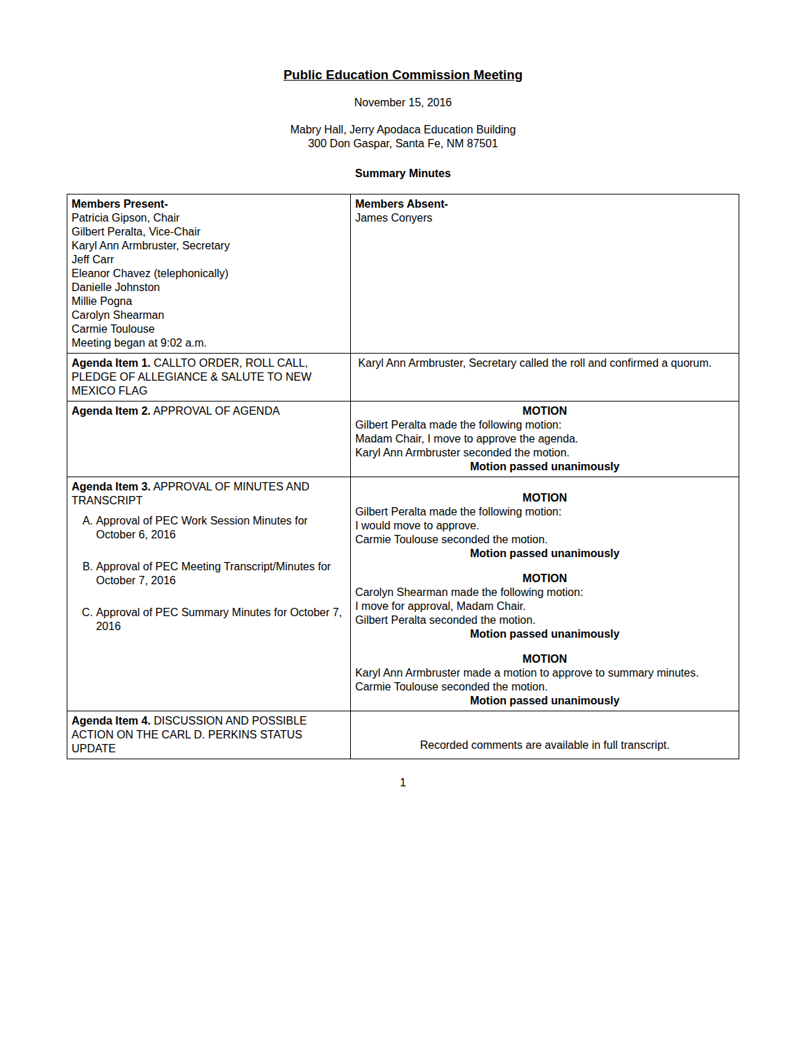Public Education Commission Meeting
November 15, 2016
Mabry Hall, Jerry Apodaca Education Building
300 Don Gaspar, Santa Fe, NM 87501
Summary Minutes
| Members Present- Patricia Gipson, Chair Gilbert Peralta, Vice-Chair Karyl Ann Armbruster, Secretary Jeff Carr Eleanor Chavez (telephonically) Danielle Johnston Millie Pogna Carolyn Shearman Carmie Toulouse Meeting began at 9:02 a.m. | Members Absent- James Conyers |
| Agenda Item 1. CALLTO ORDER, ROLL CALL, PLEDGE OF ALLEGIANCE & SALUTE TO NEW MEXICO FLAG | Karyl Ann Armbruster, Secretary called the roll and confirmed a quorum. |
| Agenda Item 2. APPROVAL OF AGENDA | MOTION Gilbert Peralta made the following motion: Madam Chair, I move to approve the agenda. Karyl Ann Armbruster seconded the motion. Motion passed unanimously |
| Agenda Item 3. APPROVAL OF MINUTES AND TRANSCRIPT Approval of PEC Work Session Minutes for October 6, 2016 Approval of PEC Meeting Transcript/Minutes for October 7, 2016 Approval of PEC Summary Minutes for October 7, 2016 | MOTION Gilbert Peralta made the following motion: I would move to approve. Carmie Toulouse seconded the motion. Motion passed unanimously MOTION Carolyn Shearman made the following motion: I move for approval, Madam Chair. Gilbert Peralta seconded the motion. Motion passed unanimously MOTION Karyl Ann Armbruster made a motion to approve to summary minutes. Carmie Toulouse seconded the motion. Motion passed unanimously |
| Agenda Item 4. DISCUSSION AND POSSIBLE ACTION ON THE CARL D. PERKINS STATUS UPDATE | Recorded comments are available in full transcript. |
1